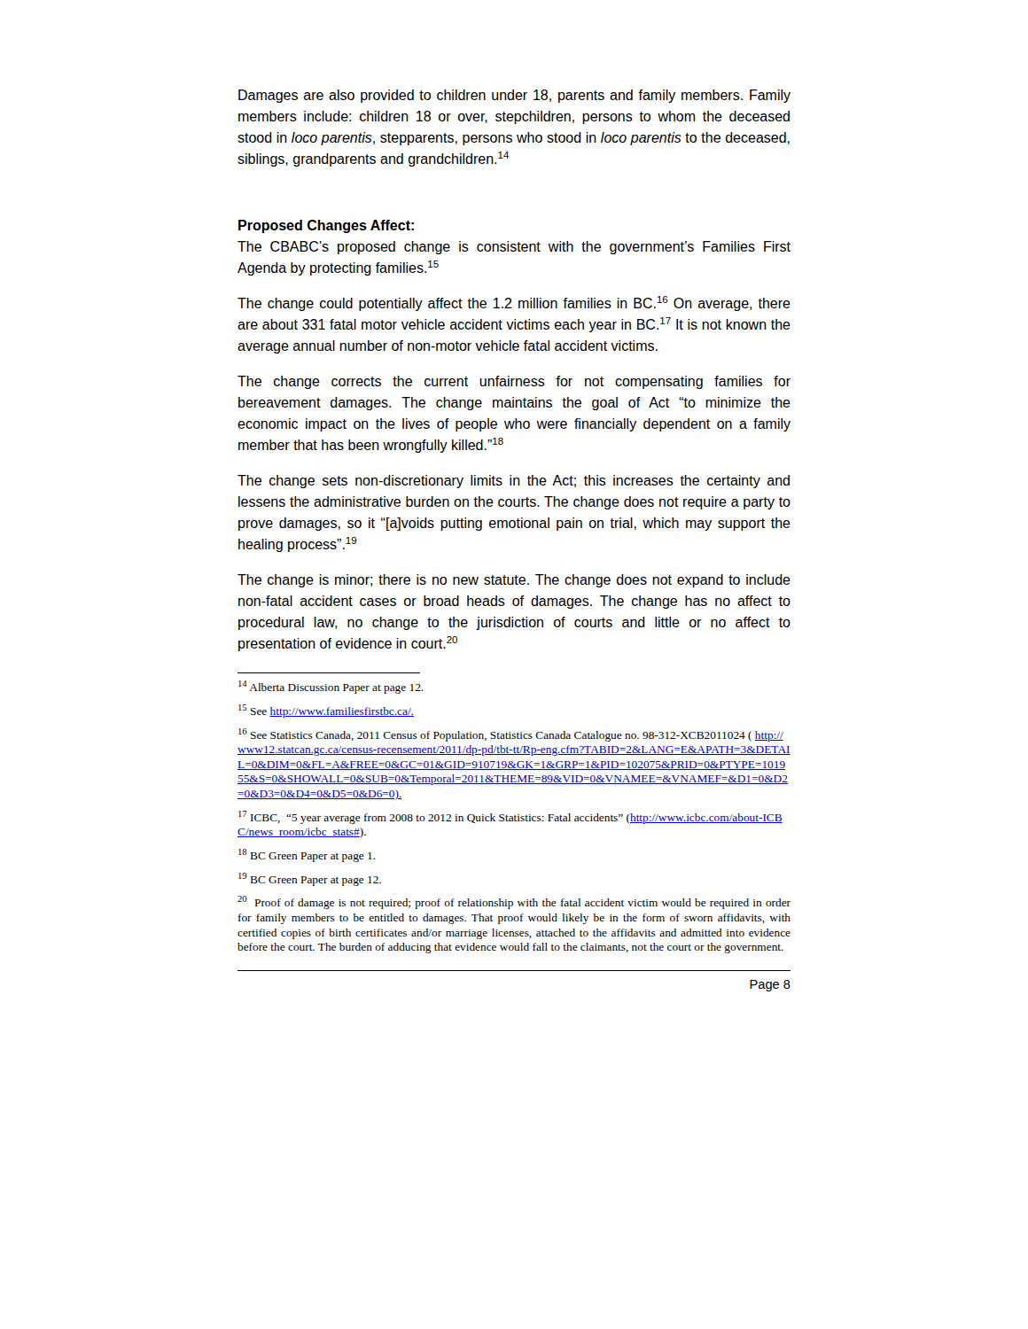Damages are also provided to children under 18, parents and family members. Family members include: children 18 or over, stepchildren, persons to whom the deceased stood in loco parentis, stepparents, persons who stood in loco parentis to the deceased, siblings, grandparents and grandchildren.14
Proposed Changes Affect:
The CBABC’s proposed change is consistent with the government’s Families First Agenda by protecting families.15
The change could potentially affect the 1.2 million families in BC.16 On average, there are about 331 fatal motor vehicle accident victims each year in BC.17 It is not known the average annual number of non-motor vehicle fatal accident victims.
The change corrects the current unfairness for not compensating families for bereavement damages. The change maintains the goal of Act “to minimize the economic impact on the lives of people who were financially dependent on a family member that has been wrongfully killed.”18
The change sets non-discretionary limits in the Act; this increases the certainty and lessens the administrative burden on the courts. The change does not require a party to prove damages, so it “[a]voids putting emotional pain on trial, which may support the healing process”.19
The change is minor; there is no new statute. The change does not expand to include non-fatal accident cases or broad heads of damages. The change has no affect to procedural law, no change to the jurisdiction of courts and little or no affect to presentation of evidence in court.20
14 Alberta Discussion Paper at page 12.
15 See http://www.familiesfirstbc.ca/.
16 See Statistics Canada, 2011 Census of Population, Statistics Canada Catalogue no. 98-312-XCB2011024 ( http://www12.statcan.gc.ca/census-recensement/2011/dp-pd/tbt-tt/Rp-eng.cfm?TABID=2&LANG=E&APATH=3&DETAIL=0&DIM=0&FL=A&FREE=0&GC=01&GID=910719&GK=1&GRP=1&PID=102075&PRID=0&PTYPE=101955&S=0&SHOWALL=0&SUB=0&Temporal=2011&THEME=89&VID=0&VNAMEE=&VNAMEF=&D1=0&D2=0&D3=0&D4=0&D5=0&D6=0).
17 ICBC, “5 year average from 2008 to 2012 in Quick Statistics: Fatal accidents” (http://www.icbc.com/about-ICBC/news_room/icbc_stats#).
18 BC Green Paper at page 1.
19 BC Green Paper at page 12.
20 Proof of damage is not required; proof of relationship with the fatal accident victim would be required in order for family members to be entitled to damages. That proof would likely be in the form of sworn affidavits, with certified copies of birth certificates and/or marriage licenses, attached to the affidavits and admitted into evidence before the court. The burden of adducing that evidence would fall to the claimants, not the court or the government.
Page 8